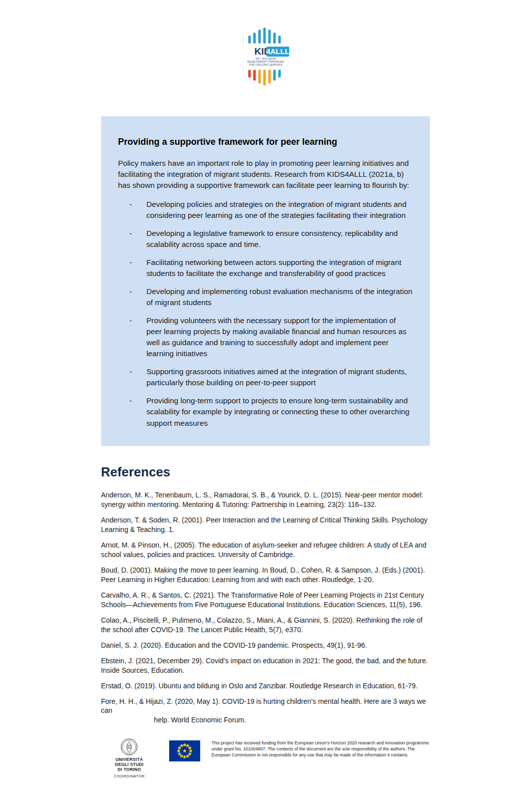KIDS 4ALLL KEY INCLUSIVE DEVELOPMENT STRATEGIES FOR LIFELONG LEARNING
Providing a supportive framework for peer learning
Policy makers have an important role to play in promoting peer learning initiatives and facilitating the integration of migrant students. Research from KIDS4ALLL (2021a, b) has shown providing a supportive framework can facilitate peer learning to flourish by:
Developing policies and strategies on the integration of migrant students and considering peer learning as one of the strategies facilitating their integration
Developing a legislative framework to ensure consistency, replicability and scalability across space and time.
Facilitating networking between actors supporting the integration of migrant students to facilitate the exchange and transferability of good practices
Developing and implementing robust evaluation mechanisms of the integration of migrant students
Providing volunteers with the necessary support for the implementation of peer learning projects by making available financial and human resources as well as guidance and training to successfully adopt and implement peer learning initiatives
Supporting grassroots initiatives aimed at the integration of migrant students, particularly those building on peer-to-peer support
Providing long-term support to projects to ensure long-term sustainability and scalability for example by integrating or connecting these to other overarching support measures
References
Anderson, M. K., Tenenbaum, L. S., Ramadorai, S. B., & Yourick, D. L. (2015). Near-peer mentor model: synergy within mentoring. Mentoring & Tutoring: Partnership in Learning, 23(2): 116–132.
Anderson, T. & Soden, R. (2001). Peer Interaction and the Learning of Critical Thinking Skills. Psychology Learning & Teaching. 1.
Arnot, M. & Pinson, H., (2005). The education of asylum-seeker and refugee children: A study of LEA and school values, policies and practices. University of Cambridge.
Boud, D. (2001). Making the move to peer learning. In Boud, D., Cohen, R. & Sampson, J. (Eds.) (2001). Peer Learning in Higher Education: Learning from and with each other. Routledge, 1-20.
Carvalho, A. R., & Santos, C. (2021). The Transformative Role of Peer Learning Projects in 21st Century Schools—Achievements from Five Portuguese Educational Institutions. Education Sciences, 11(5), 196.
Colao, A., Piscitelli, P., Pulimeno, M., Colazzo, S., Miani, A., & Giannini, S. (2020). Rethinking the role of the school after COVID-19. The Lancet Public Health, 5(7), e370.
Daniel, S. J. (2020). Education and the COVID-19 pandemic. Prospects, 49(1), 91-96.
Ebstein, J. (2021, December 29). Covid’s impact on education in 2021: The good, the bad, and the future. Inside Sources, Education.
Erstad, O. (2019). Ubuntu and bildung in Oslo and Zanzibar. Routledge Research in Education, 61-79.
Fore, H. H., & Hijazi, Z. (2020, May 1). COVID-19 is hurting children's mental health. Here are 3 ways we canhelp. World Economic Forum.
Università
degli Studi
di Torino
COORDINATOR
This project has received funding from the European Union's Horizon 2020 research and innovation programme under grant No. 101004807. The contents of the document are the sole responsibility of the authors. The European Commission is not responsible for any use that may be made of the information it contains.